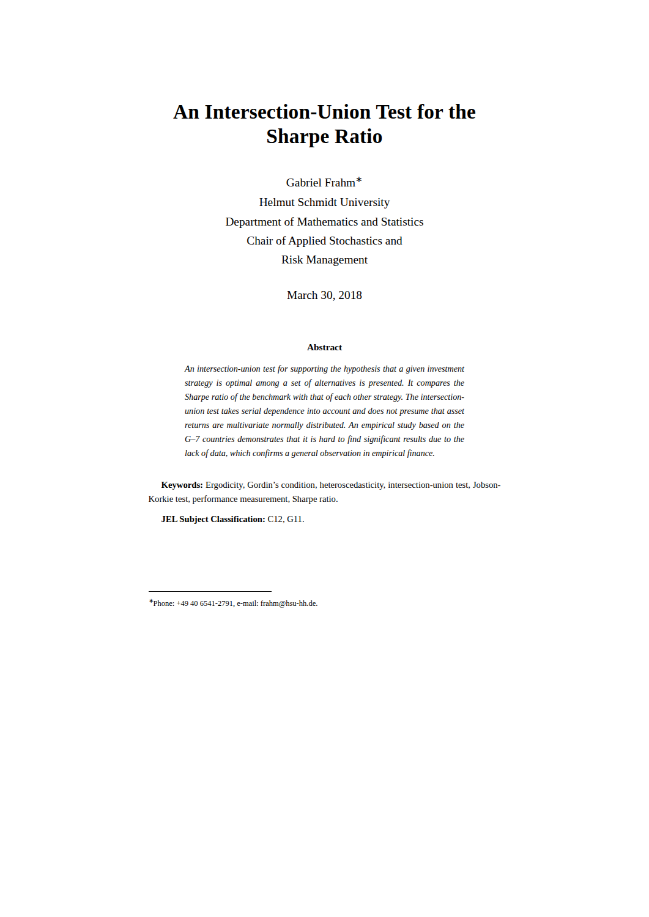An Intersection-Union Test for the Sharpe Ratio
Gabriel Frahm∗
Helmut Schmidt University
Department of Mathematics and Statistics
Chair of Applied Stochastics and
Risk Management
March 30, 2018
Abstract
An intersection-union test for supporting the hypothesis that a given investment strategy is optimal among a set of alternatives is presented. It compares the Sharpe ratio of the benchmark with that of each other strategy. The intersection-union test takes serial dependence into account and does not presume that asset returns are multivariate normally distributed. An empirical study based on the G–7 countries demonstrates that it is hard to find significant results due to the lack of data, which confirms a general observation in empirical finance.
Keywords: Ergodicity, Gordin’s condition, heteroscedasticity, intersection-union test, Jobson-Korkie test, performance measurement, Sharpe ratio.
JEL Subject Classification: C12, G11.
∗Phone: +49 40 6541-2791, e-mail: frahm@hsu-hh.de.